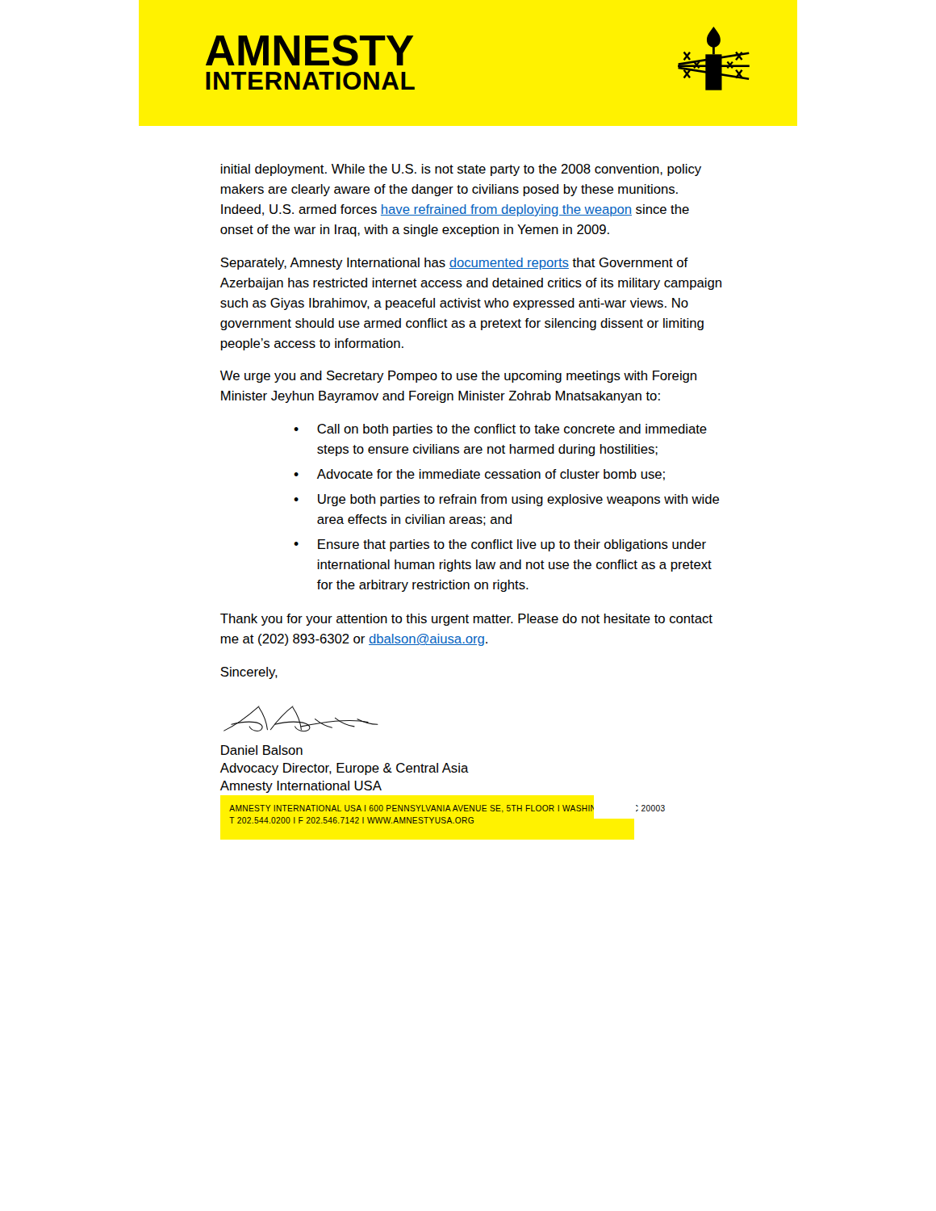AMNESTY INTERNATIONAL
initial deployment. While the U.S. is not state party to the 2008 convention, policy makers are clearly aware of the danger to civilians posed by these munitions. Indeed, U.S. armed forces have refrained from deploying the weapon since the onset of the war in Iraq, with a single exception in Yemen in 2009.
Separately, Amnesty International has documented reports that Government of Azerbaijan has restricted internet access and detained critics of its military campaign such as Giyas Ibrahimov, a peaceful activist who expressed anti-war views. No government should use armed conflict as a pretext for silencing dissent or limiting people’s access to information.
We urge you and Secretary Pompeo to use the upcoming meetings with Foreign Minister Jeyhun Bayramov and Foreign Minister Zohrab Mnatsakanyan to:
Call on both parties to the conflict to take concrete and immediate steps to ensure civilians are not harmed during hostilities;
Advocate for the immediate cessation of cluster bomb use;
Urge both parties to refrain from using explosive weapons with wide area effects in civilian areas; and
Ensure that parties to the conflict live up to their obligations under international human rights law and not use the conflict as a pretext for the arbitrary restriction on rights.
Thank you for your attention to this urgent matter. Please do not hesitate to contact me at (202) 893-6302 or dbalson@aiusa.org.
Sincerely,
Daniel Balson Advocacy Director, Europe & Central Asia Amnesty International USA
AMNESTY INTERNATIONAL USA I 600 PENNSYLVANIA AVENUE SE, 5TH FLOOR I WASHINGTON, DC 20003
T 202.544.0200 I F 202.546.7142 I WWW.AMNESTYUSA.ORG